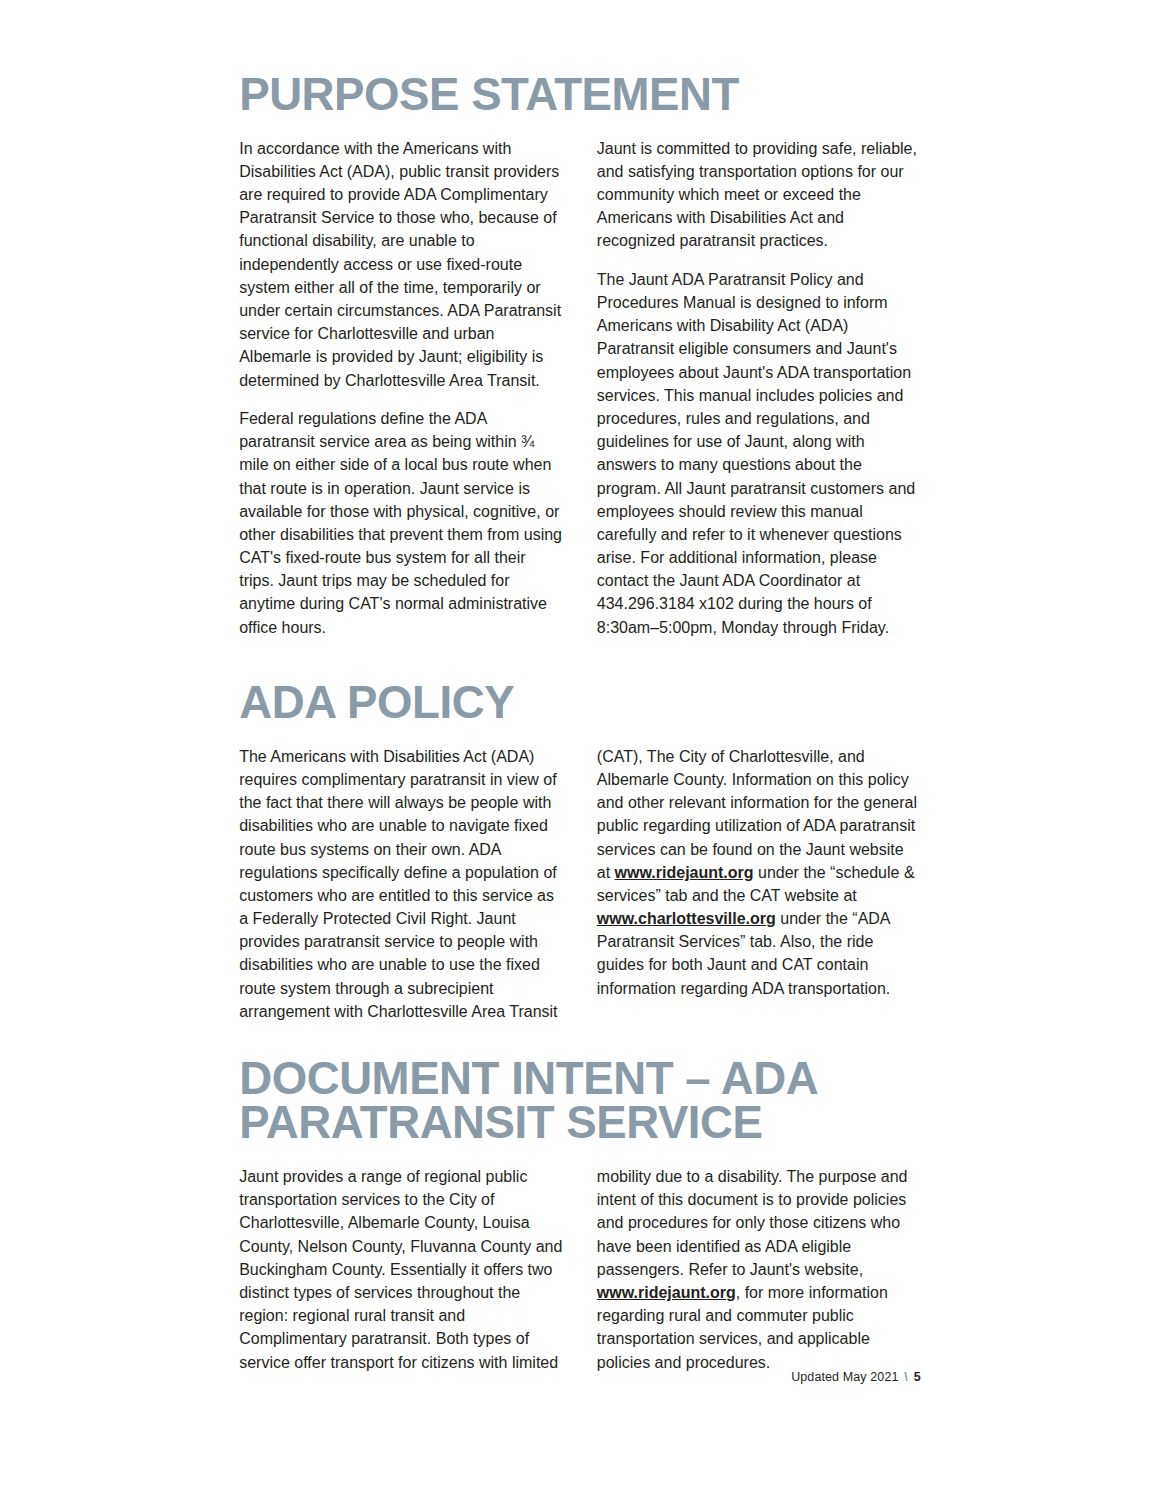Purpose Statement
In accordance with the Americans with Disabilities Act (ADA), public transit providers are required to provide ADA Complimentary Paratransit Service to those who, because of functional disability, are unable to independently access or use fixed-route system either all of the time, temporarily or under certain circumstances. ADA Paratransit service for Charlottesville and urban Albemarle is provided by Jaunt; eligibility is determined by Charlottesville Area Transit.
Federal regulations define the ADA paratransit service area as being within ¾ mile on either side of a local bus route when that route is in operation. Jaunt service is available for those with physical, cognitive, or other disabilities that prevent them from using CAT's fixed-route bus system for all their trips. Jaunt trips may be scheduled for anytime during CAT's normal administrative office hours.
Jaunt is committed to providing safe, reliable, and satisfying transportation options for our community which meet or exceed the Americans with Disabilities Act and recognized paratransit practices.
The Jaunt ADA Paratransit Policy and Procedures Manual is designed to inform Americans with Disability Act (ADA) Paratransit eligible consumers and Jaunt's employees about Jaunt's ADA transportation services. This manual includes policies and procedures, rules and regulations, and guidelines for use of Jaunt, along with answers to many questions about the program. All Jaunt paratransit customers and employees should review this manual carefully and refer to it whenever questions arise. For additional information, please contact the Jaunt ADA Coordinator at 434.296.3184 x102 during the hours of 8:30am–5:00pm, Monday through Friday.
ADA Policy
The Americans with Disabilities Act (ADA) requires complimentary paratransit in view of the fact that there will always be people with disabilities who are unable to navigate fixed route bus systems on their own. ADA regulations specifically define a population of customers who are entitled to this service as a Federally Protected Civil Right. Jaunt provides paratransit service to people with disabilities who are unable to use the fixed route system through a subrecipient arrangement with Charlottesville Area Transit (CAT), The City of Charlottesville, and Albemarle County. Information on this policy and other relevant information for the general public regarding utilization of ADA paratransit services can be found on the Jaunt website at www.ridejaunt.org under the “schedule & services” tab and the CAT website at www.charlottesville.org under the “ADA Paratransit Services” tab. Also, the ride guides for both Jaunt and CAT contain information regarding ADA transportation.
Document Intent – ADA Paratransit Service
Jaunt provides a range of regional public transportation services to the City of Charlottesville, Albemarle County, Louisa County, Nelson County, Fluvanna County and Buckingham County. Essentially it offers two distinct types of services throughout the region: regional rural transit and Complimentary paratransit. Both types of service offer transport for citizens with limited mobility due to a disability. The purpose and intent of this document is to provide policies and procedures for only those citizens who have been identified as ADA eligible passengers. Refer to Jaunt's website, www.ridejaunt.org, for more information regarding rural and commuter public transportation services, and applicable policies and procedures.
Updated May 2021 \ 5